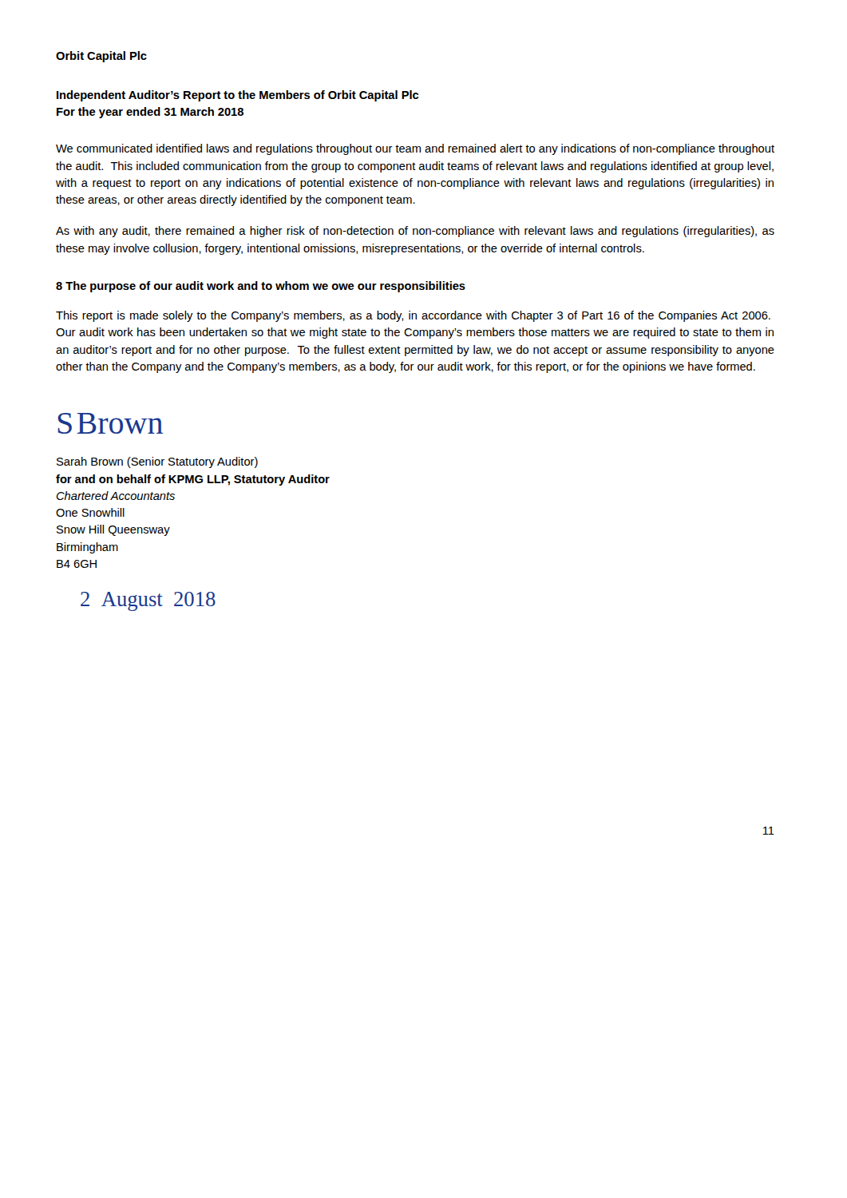Orbit Capital Plc
Independent Auditor’s Report to the Members of Orbit Capital Plc
For the year ended 31 March 2018
We communicated identified laws and regulations throughout our team and remained alert to any indications of non-compliance throughout the audit. This included communication from the group to component audit teams of relevant laws and regulations identified at group level, with a request to report on any indications of potential existence of non-compliance with relevant laws and regulations (irregularities) in these areas, or other areas directly identified by the component team.
As with any audit, there remained a higher risk of non-detection of non-compliance with relevant laws and regulations (irregularities), as these may involve collusion, forgery, intentional omissions, misrepresentations, or the override of internal controls.
8 The purpose of our audit work and to whom we owe our responsibilities
This report is made solely to the Company’s members, as a body, in accordance with Chapter 3 of Part 16 of the Companies Act 2006. Our audit work has been undertaken so that we might state to the Company’s members those matters we are required to state to them in an auditor’s report and for no other purpose. To the fullest extent permitted by law, we do not accept or assume responsibility to anyone other than the Company and the Company’s members, as a body, for our audit work, for this report, or for the opinions we have formed.
S Brown
Sarah Brown (Senior Statutory Auditor)
for and on behalf of KPMG LLP, Statutory Auditor
Chartered Accountants
One Snowhill
Snow Hill Queensway
Birmingham
B4 6GH
2 August 2018
11